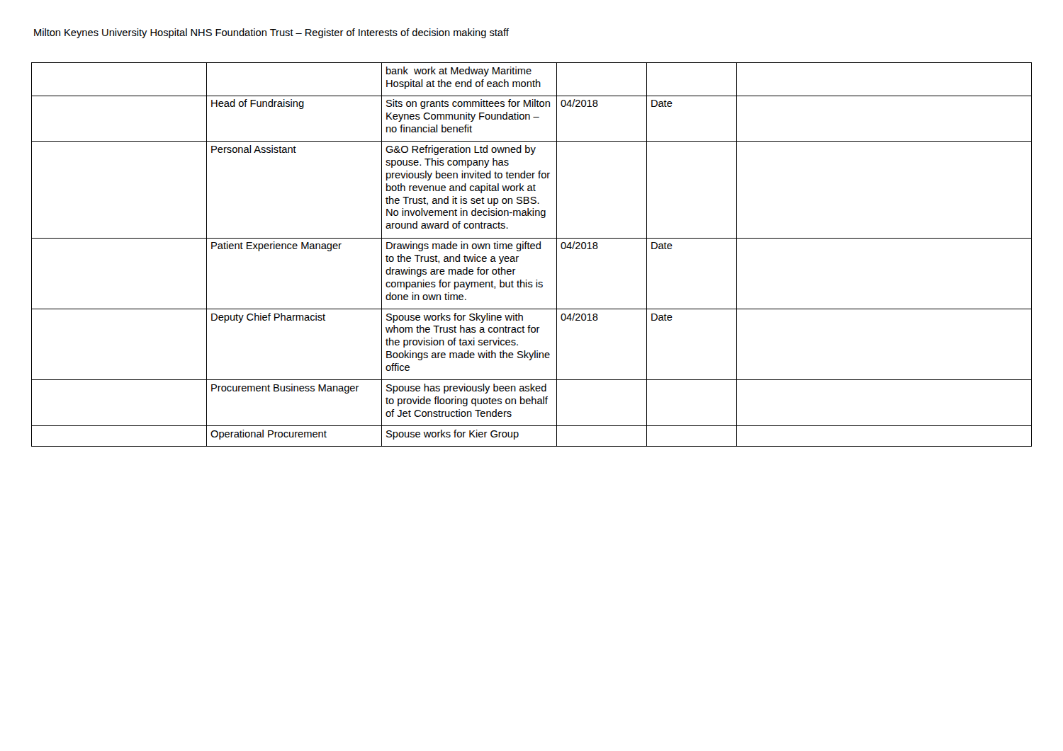Milton Keynes University Hospital NHS Foundation Trust – Register of Interests of decision making staff
| | | bank work at Medway Maritime Hospital at the end of each month | | | |
| | Head of Fundraising | Sits on grants committees for Milton Keynes Community Foundation – no financial benefit | 04/2018 | Date | |
| | Personal Assistant | G&O Refrigeration Ltd owned by spouse. This company has previously been invited to tender for both revenue and capital work at the Trust, and it is set up on SBS. No involvement in decision-making around award of contracts. | | | |
| | Patient Experience Manager | Drawings made in own time gifted to the Trust, and twice a year drawings are made for other companies for payment, but this is done in own time. | 04/2018 | Date | |
| | Deputy Chief Pharmacist | Spouse works for Skyline with whom the Trust has a contract for the provision of taxi services. Bookings are made with the Skyline office | 04/2018 | Date | |
| | Procurement Business Manager | Spouse has previously been asked to provide flooring quotes on behalf of Jet Construction Tenders | | | |
| | Operational Procurement | Spouse works for Kier Group | | | |